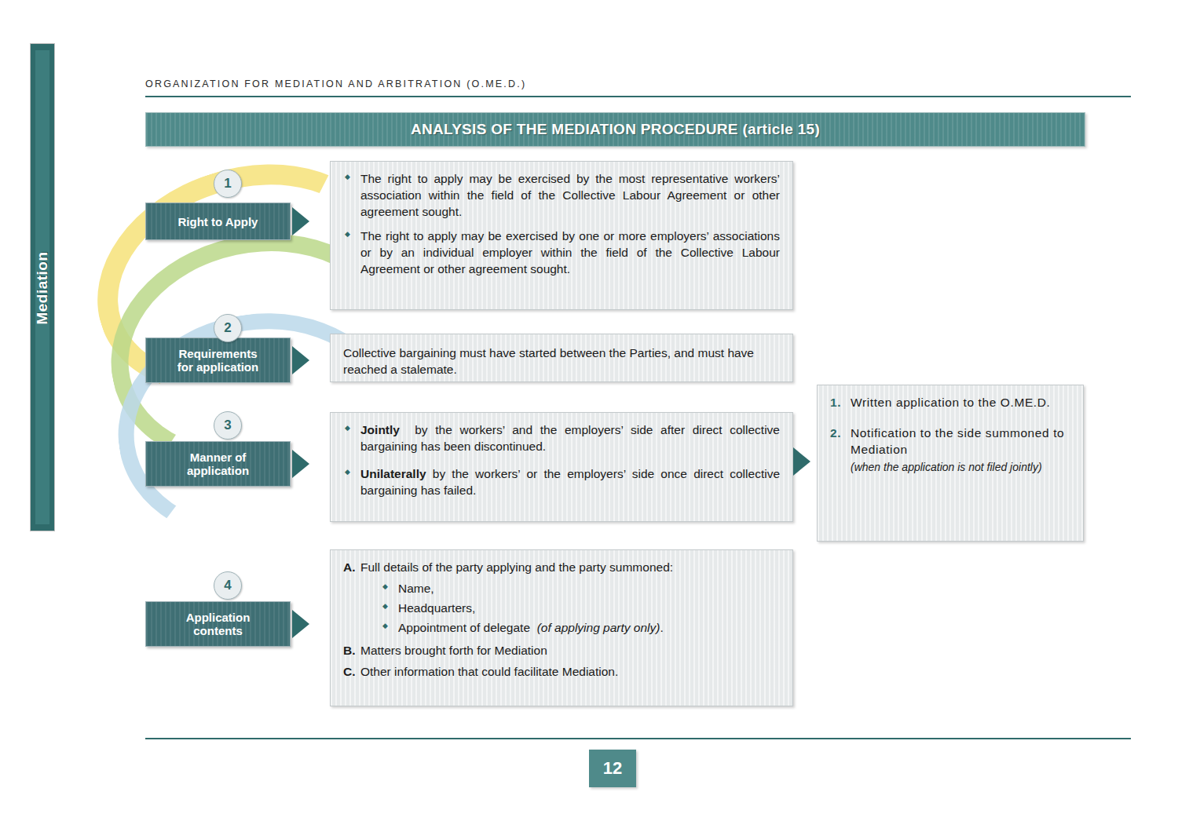Mediation
ORGANIZATION FOR MEDIATION AND ARBITRATION (O.ME.D.)
ANALYSIS OF THE MEDIATION PROCEDURE (article 15)
1
2
3
4
Right to Apply
Requirements
for application
Manner of
application
Application
contents
The right to apply may be exercised by the most representative workers’ association within the field of the Collective Labour Agreement or other agreement sought.
The right to apply may be exercised by one or more employers’ associations or by an individual employer within the field of the Collective Labour Agreement or other agreement sought.
Collective bargaining must have started between the Parties, and must have reached a stalemate.
Jointly by the workers’ and the employers’ side after direct collective bargaining has been discontinued.
Unilaterally by the workers’ or the employers’ side once direct collective bargaining has failed.
A. Full details of the party applying and the party summoned:
Name,
Headquarters,
Appointment of delegate (of applying party only).
B. Matters brought forth for Mediation
C. Other information that could facilitate Mediation.
1. Written application to the O.ME.D.
2. Notification to the side summoned to Mediation (when the application is not filed jointly)
12